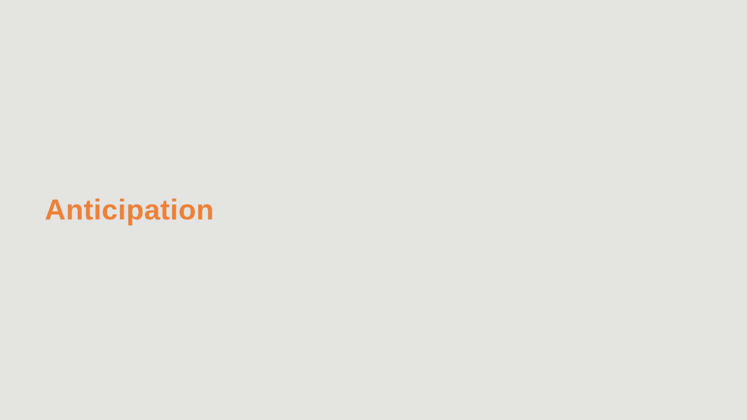Anticipation